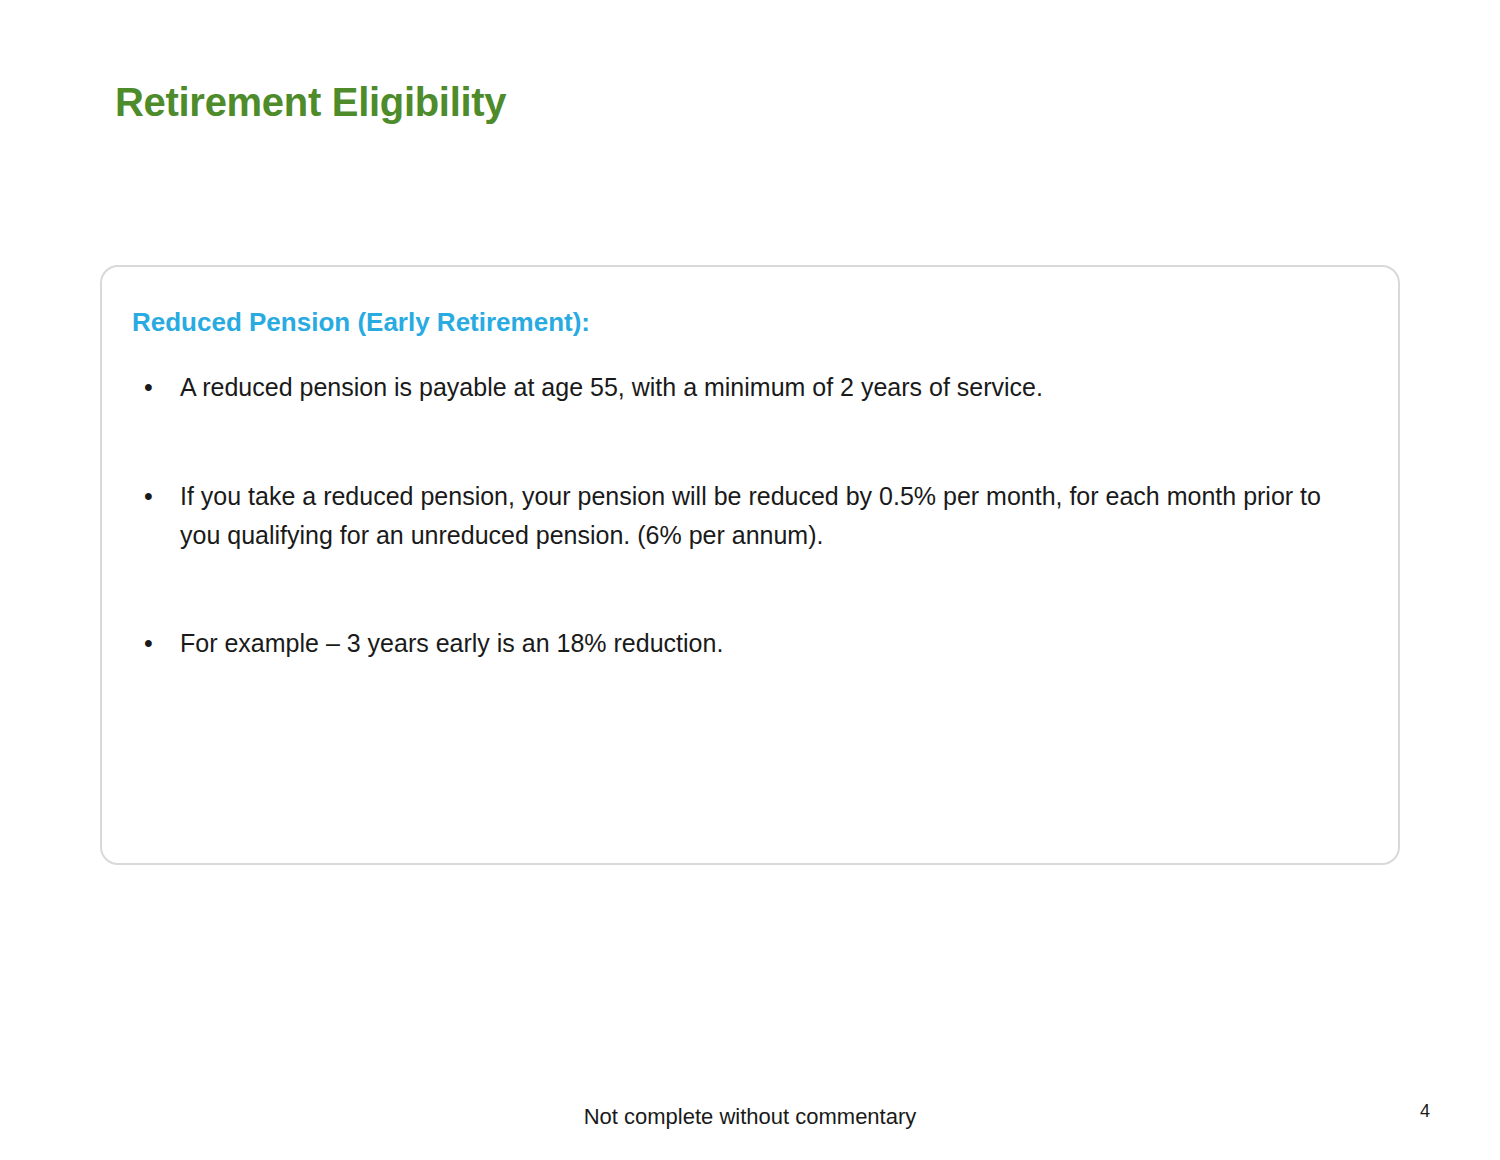Retirement Eligibility
Reduced Pension (Early Retirement):
A reduced pension is payable at age 55, with a minimum of 2 years of service.
If you take a reduced pension, your pension will be reduced by 0.5% per month, for each month prior to you qualifying for an unreduced pension. (6% per annum).
For example – 3 years early is an 18% reduction.
Not complete without commentary
4